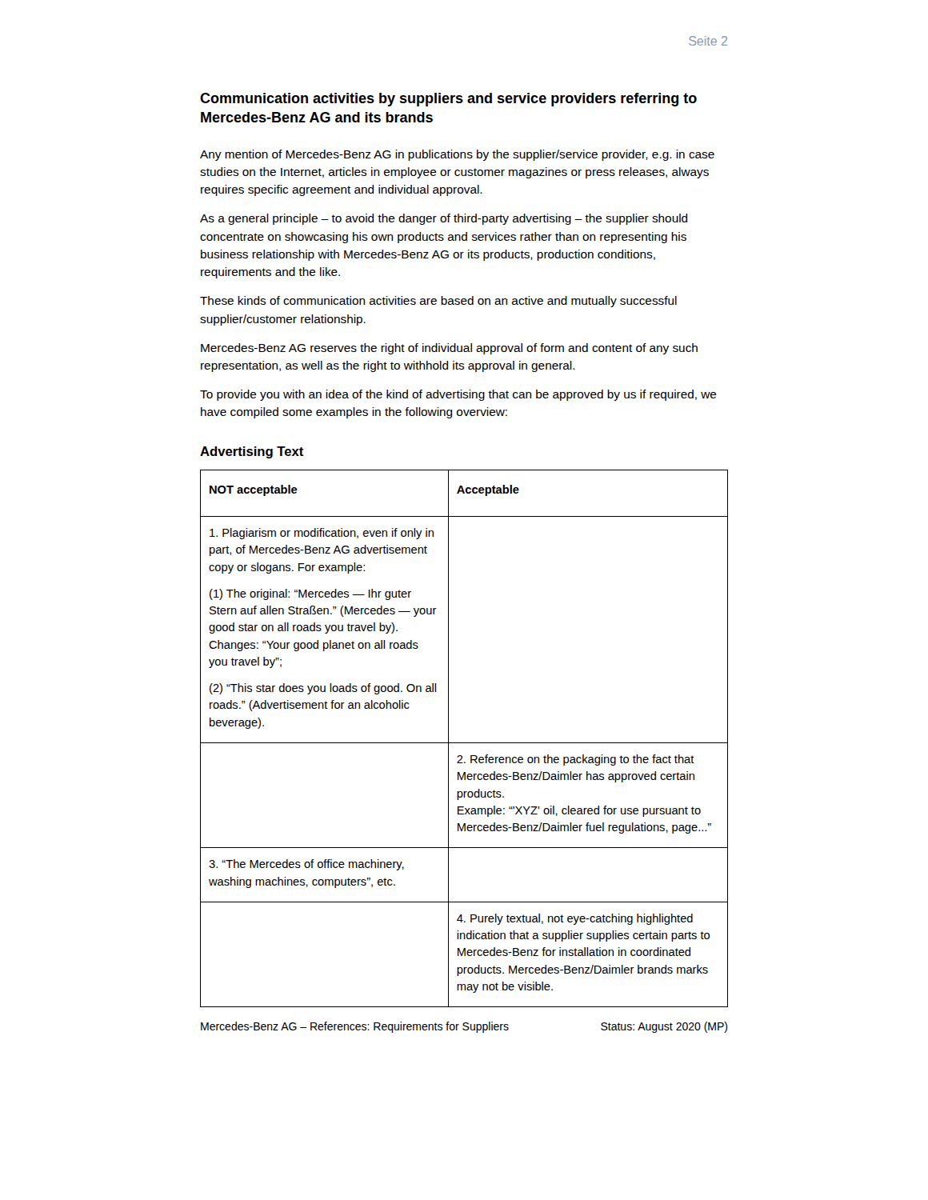Seite 2
Communication activities by suppliers and service providers referring to
Mercedes-Benz AG and its brands
Any mention of Mercedes-Benz AG in publications by the supplier/service provider, e.g. in case studies on the Internet, articles in employee or customer magazines or press releases, always requires specific agreement and individual approval.
As a general principle – to avoid the danger of third-party advertising – the supplier should concentrate on showcasing his own products and services rather than on representing his business relationship with Mercedes-Benz AG or its products, production conditions, requirements and the like.
These kinds of communication activities are based on an active and mutually successful supplier/customer relationship.
Mercedes-Benz AG reserves the right of individual approval of form and content of any such representation, as well as the right to withhold its approval in general.
To provide you with an idea of the kind of advertising that can be approved by us if required, we have compiled some examples in the following overview:
Advertising Text
| NOT acceptable | Acceptable |
| --- | --- |
| 1. Plagiarism or modification, even if only in part, of Mercedes-Benz AG advertisement copy or slogans. For example: (1) The original: “Mercedes — Ihr guter Stern auf allen Straßen.” (Mercedes — your good star on all roads you travel by). Changes: “Your good planet on all roads you travel by”; (2) “This star does you loads of good. On all roads.” (Advertisement for an alcoholic beverage). | |
| | 2. Reference on the packaging to the fact that Mercedes-Benz/Daimler has approved certain products. Example: “'XYZ' oil, cleared for use pursuant to Mercedes-Benz/Daimler fuel regulations, page...” |
| 3. “The Mercedes of office machinery, washing machines, computers”, etc. | |
| | 4. Purely textual, not eye-catching highlighted indication that a supplier supplies certain parts to Mercedes-Benz for installation in coordinated products. Mercedes-Benz/Daimler brands marks may not be visible. |
Mercedes-Benz AG – References: Requirements for Suppliers Status: August 2020 (MP)